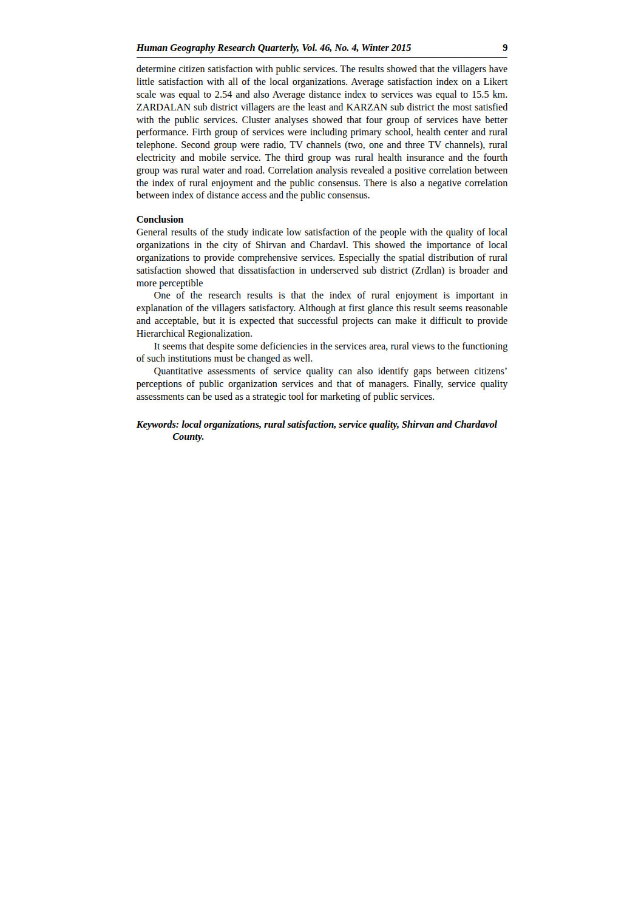Human Geography Research Quarterly, Vol. 46, No. 4, Winter 2015 9
determine citizen satisfaction with public services. The results showed that the villagers have little satisfaction with all of the local organizations. Average satisfaction index on a Likert scale was equal to 2.54 and also Average distance index to services was equal to 15.5 km. ZARDALAN sub district villagers are the least and KARZAN sub district the most satisfied with the public services. Cluster analyses showed that four group of services have better performance. Firth group of services were including primary school, health center and rural telephone. Second group were radio, TV channels (two, one and three TV channels), rural electricity and mobile service. The third group was rural health insurance and the fourth group was rural water and road. Correlation analysis revealed a positive correlation between the index of rural enjoyment and the public consensus. There is also a negative correlation between index of distance access and the public consensus.
Conclusion
General results of the study indicate low satisfaction of the people with the quality of local organizations in the city of Shirvan and Chardavl. This showed the importance of local organizations to provide comprehensive services. Especially the spatial distribution of rural satisfaction showed that dissatisfaction in underserved sub district (Zrdlan) is broader and more perceptible
One of the research results is that the index of rural enjoyment is important in explanation of the villagers satisfactory. Although at first glance this result seems reasonable and acceptable, but it is expected that successful projects can make it difficult to provide Hierarchical Regionalization.
It seems that despite some deficiencies in the services area, rural views to the functioning of such institutions must be changed as well.
Quantitative assessments of service quality can also identify gaps between citizens’ perceptions of public organization services and that of managers. Finally, service quality assessments can be used as a strategic tool for marketing of public services.
Keywords: local organizations, rural satisfaction, service quality, Shirvan and Chardavol County.